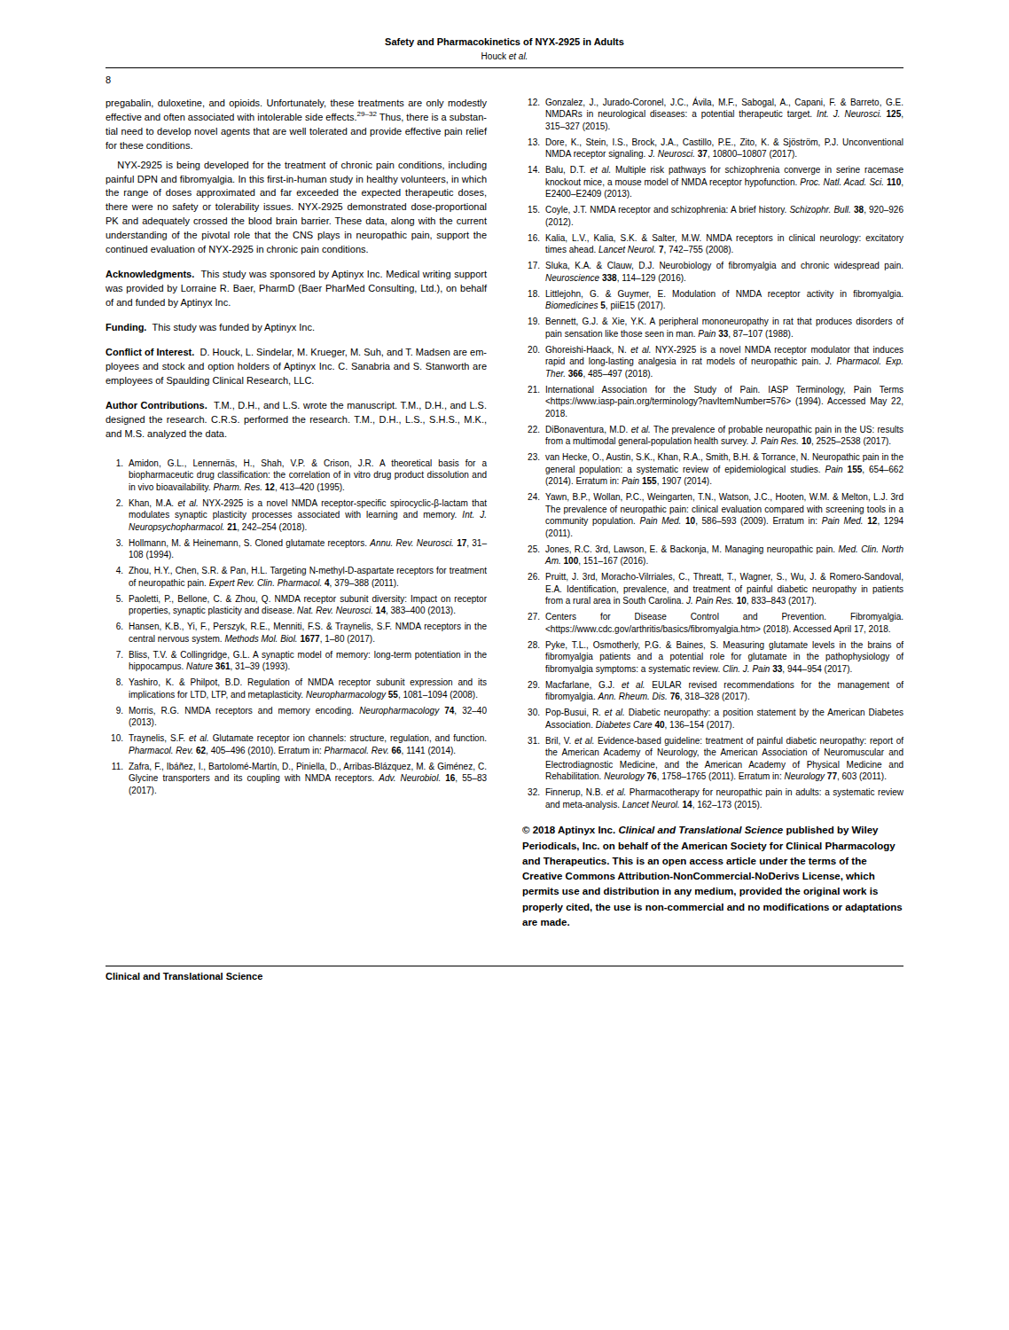Safety and Pharmacokinetics of NYX-2925 in Adults
Houck et al.
8
pregabalin, duloxetine, and opioids. Unfortunately, these treatments are only modestly effective and often associated with intolerable side effects.29–32 Thus, there is a substantial need to develop novel agents that are well tolerated and provide effective pain relief for these conditions.
NYX-2925 is being developed for the treatment of chronic pain conditions, including painful DPN and fibromyalgia. In this first-in-human study in healthy volunteers, in which the range of doses approximated and far exceeded the expected therapeutic doses, there were no safety or tolerability issues. NYX-2925 demonstrated dose-proportional PK and adequately crossed the blood brain barrier. These data, along with the current understanding of the pivotal role that the CNS plays in neuropathic pain, support the continued evaluation of NYX-2925 in chronic pain conditions.
Acknowledgments. This study was sponsored by Aptinyx Inc. Medical writing support was provided by Lorraine R. Baer, PharmD (Baer PharMed Consulting, Ltd.), on behalf of and funded by Aptinyx Inc.
Funding. This study was funded by Aptinyx Inc.
Conflict of Interest. D. Houck, L. Sindelar, M. Krueger, M. Suh, and T. Madsen are employees and stock and option holders of Aptinyx Inc. C. Sanabria and S. Stanworth are employees of Spaulding Clinical Research, LLC.
Author Contributions. T.M., D.H., and L.S. wrote the manuscript. T.M., D.H., and L.S. designed the research. C.R.S. performed the research. T.M., D.H., L.S., S.H.S., M.K., and M.S. analyzed the data.
1. Amidon, G.L., Lennernäs, H., Shah, V.P. & Crison, J.R. A theoretical basis for a biopharmaceutic drug classification: the correlation of in vitro drug product dissolution and in vivo bioavailability. Pharm. Res. 12, 413–420 (1995).
2. Khan, M.A. et al. NYX-2925 is a novel NMDA receptor-specific spirocyclic-β-lactam that modulates synaptic plasticity processes associated with learning and memory. Int. J. Neuropsychopharmacol. 21, 242–254 (2018).
3. Hollmann, M. & Heinemann, S. Cloned glutamate receptors. Annu. Rev. Neurosci. 17, 31–108 (1994).
4. Zhou, H.Y., Chen, S.R. & Pan, H.L. Targeting N-methyl-D-aspartate receptors for treatment of neuropathic pain. Expert Rev. Clin. Pharmacol. 4, 379–388 (2011).
5. Paoletti, P., Bellone, C. & Zhou, Q. NMDA receptor subunit diversity: Impact on receptor properties, synaptic plasticity and disease. Nat. Rev. Neurosci. 14, 383–400 (2013).
6. Hansen, K.B., Yi, F., Perszyk, R.E., Menniti, F.S. & Traynelis, S.F. NMDA receptors in the central nervous system. Methods Mol. Biol. 1677, 1–80 (2017).
7. Bliss, T.V. & Collingridge, G.L. A synaptic model of memory: long-term potentiation in the hippocampus. Nature 361, 31–39 (1993).
8. Yashiro, K. & Philpot, B.D. Regulation of NMDA receptor subunit expression and its implications for LTD, LTP, and metaplasticity. Neuropharmacology 55, 1081–1094 (2008).
9. Morris, R.G. NMDA receptors and memory encoding. Neuropharmacology 74, 32–40 (2013).
10. Traynelis, S.F. et al. Glutamate receptor ion channels: structure, regulation, and function. Pharmacol. Rev. 62, 405–496 (2010). Erratum in: Pharmacol. Rev. 66, 1141 (2014).
11. Zafra, F., Ibáñez, I., Bartolomé-Martín, D., Piniella, D., Arribas-Blázquez, M. & Giménez, C. Glycine transporters and its coupling with NMDA receptors. Adv. Neurobiol. 16, 55–83 (2017).
12. Gonzalez, J., Jurado-Coronel, J.C., Ávila, M.F., Sabogal, A., Capani, F. & Barreto, G.E. NMDARs in neurological diseases: a potential therapeutic target. Int. J. Neurosci. 125, 315–327 (2015).
13. Dore, K., Stein, I.S., Brock, J.A., Castillo, P.E., Zito, K. & Sjöström, P.J. Unconventional NMDA receptor signaling. J. Neurosci. 37, 10800–10807 (2017).
14. Balu, D.T. et al. Multiple risk pathways for schizophrenia converge in serine racemase knockout mice, a mouse model of NMDA receptor hypofunction. Proc. Natl. Acad. Sci. 110, E2400–E2409 (2013).
15. Coyle, J.T. NMDA receptor and schizophrenia: A brief history. Schizophr. Bull. 38, 920–926 (2012).
16. Kalia, L.V., Kalia, S.K. & Salter, M.W. NMDA receptors in clinical neurology: excitatory times ahead. Lancet Neurol. 7, 742–755 (2008).
17. Sluka, K.A. & Clauw, D.J. Neurobiology of fibromyalgia and chronic widespread pain. Neuroscience 338, 114–129 (2016).
18. Littlejohn, G. & Guymer, E. Modulation of NMDA receptor activity in fibromyalgia. Biomedicines 5, piiE15 (2017).
19. Bennett, G.J. & Xie, Y.K. A peripheral mononeuropathy in rat that produces disorders of pain sensation like those seen in man. Pain 33, 87–107 (1988).
20. Ghoreishi-Haack, N. et al. NYX-2925 is a novel NMDA receptor modulator that induces rapid and long-lasting analgesia in rat models of neuropathic pain. J. Pharmacol. Exp. Ther. 366, 485–497 (2018).
21. International Association for the Study of Pain. IASP Terminology, Pain Terms <https://www.iasp-pain.org/terminology?navItemNumber=576> (1994). Accessed May 22, 2018.
22. DiBonaventura, M.D. et al. The prevalence of probable neuropathic pain in the US: results from a multimodal general-population health survey. J. Pain Res. 10, 2525–2538 (2017).
23. van Hecke, O., Austin, S.K., Khan, R.A., Smith, B.H. & Torrance, N. Neuropathic pain in the general population: a systematic review of epidemiological studies. Pain 155, 654–662 (2014). Erratum in: Pain 155, 1907 (2014).
24. Yawn, B.P., Wollan, P.C., Weingarten, T.N., Watson, J.C., Hooten, W.M. & Melton, L.J. 3rd The prevalence of neuropathic pain: clinical evaluation compared with screening tools in a community population. Pain Med. 10, 586–593 (2009). Erratum in: Pain Med. 12, 1294 (2011).
25. Jones, R.C. 3rd, Lawson, E. & Backonja, M. Managing neuropathic pain. Med. Clin. North Am. 100, 151–167 (2016).
26. Pruitt, J. 3rd, Moracho-Vilrriales, C., Threatt, T., Wagner, S., Wu, J. & Romero-Sandoval, E.A. Identification, prevalence, and treatment of painful diabetic neuropathy in patients from a rural area in South Carolina. J. Pain Res. 10, 833–843 (2017).
27. Centers for Disease Control and Prevention. Fibromyalgia. <https://www.cdc.gov/arthritis/basics/fibromyalgia.htm> (2018). Accessed April 17, 2018.
28. Pyke, T.L., Osmotherly, P.G. & Baines, S. Measuring glutamate levels in the brains of fibromyalgia patients and a potential role for glutamate in the pathophysiology of fibromyalgia symptoms: a systematic review. Clin. J. Pain 33, 944–954 (2017).
29. Macfarlane, G.J. et al. EULAR revised recommendations for the management of fibromyalgia. Ann. Rheum. Dis. 76, 318–328 (2017).
30. Pop-Busui, R. et al. Diabetic neuropathy: a position statement by the American Diabetes Association. Diabetes Care 40, 136–154 (2017).
31. Bril, V. et al. Evidence-based guideline: treatment of painful diabetic neuropathy: report of the American Academy of Neurology, the American Association of Neuromuscular and Electrodiagnostic Medicine, and the American Academy of Physical Medicine and Rehabilitation. Neurology 76, 1758–1765 (2011). Erratum in: Neurology 77, 603 (2011).
32. Finnerup, N.B. et al. Pharmacotherapy for neuropathic pain in adults: a systematic review and meta-analysis. Lancet Neurol. 14, 162–173 (2015).
© 2018 Aptinyx Inc. Clinical and Translational Science published by Wiley Periodicals, Inc. on behalf of the American Society for Clinical Pharmacology and Therapeutics. This is an open access article under the terms of the Creative Commons Attribution-NonCommercial-NoDerivs License, which permits use and distribution in any medium, provided the original work is properly cited, the use is non-commercial and no modifications or adaptations are made.
Clinical and Translational Science